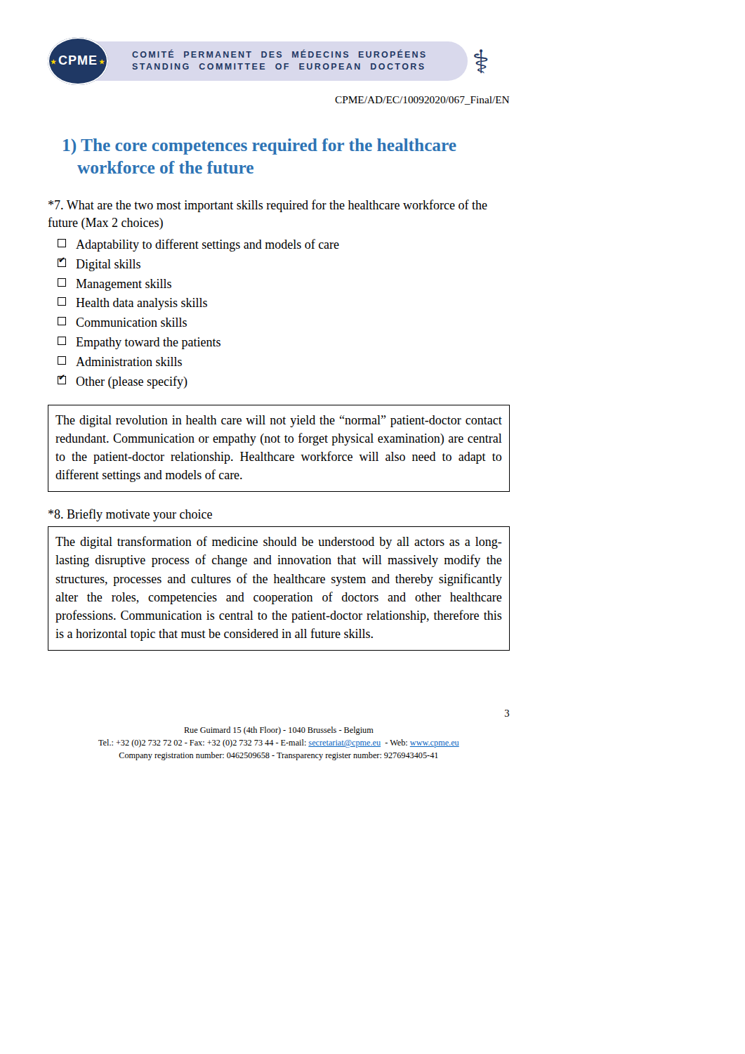COMITÉ PERMANENT DES MÉDECINS EUROPÉENS
STANDING COMMITTEE OF EUROPEAN DOCTORS
CPME
⚕
CPME/AD/EC/10092020/067_Final/EN
1) The core competences required for the healthcare workforce of the future
*7. What are the two most important skills required for the healthcare workforce of the future (Max 2 choices)
Adaptability to different settings and models of care
Digital skills
Management skills
Health data analysis skills
Communication skills
Empathy toward the patients
Administration skills
Other (please specify)
The digital revolution in health care will not yield the “normal” patient-doctor contact redundant. Communication or empathy (not to forget physical examination) are central to the patient-doctor relationship. Healthcare workforce will also need to adapt to different settings and models of care.
*8. Briefly motivate your choice
The digital transformation of medicine should be understood by all actors as a long-lasting disruptive process of change and innovation that will massively modify the structures, processes and cultures of the healthcare system and thereby significantly alter the roles, competencies and cooperation of doctors and other healthcare professions. Communication is central to the patient-doctor relationship, therefore this is a horizontal topic that must be considered in all future skills.
3
Rue Guimard 15 (4th Floor) - 1040 Brussels - Belgium
Tel.: +32 (0)2 732 72 02 - Fax: +32 (0)2 732 73 44 - E-mail: secretariat@cpme.eu - Web: www.cpme.eu
Company registration number: 0462509658 - Transparency register number: 9276943405-41